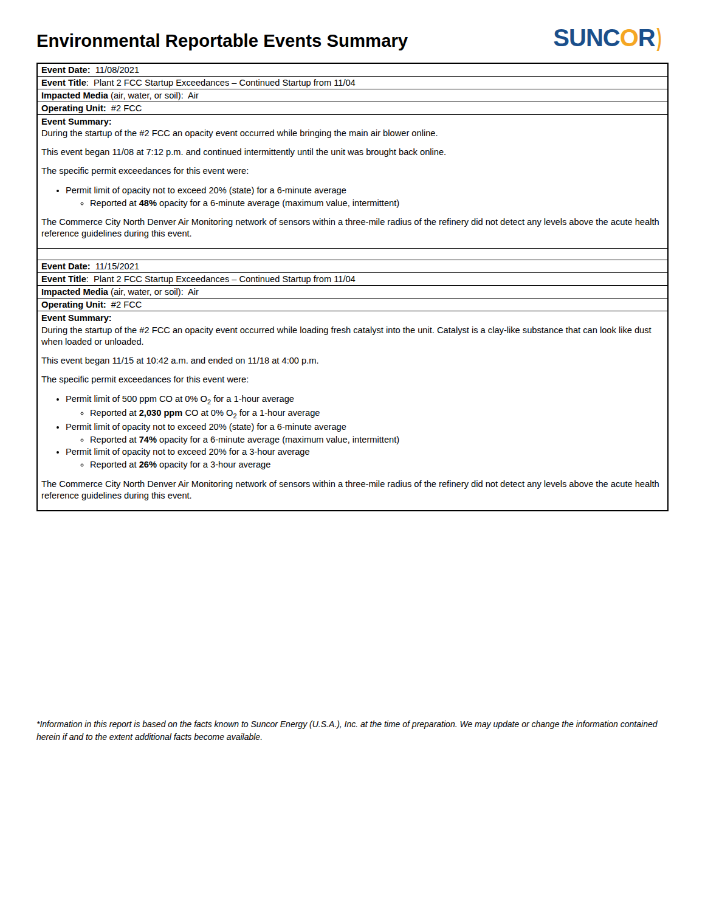Environmental Reportable Events Summary
SUNCOR)
| Event Date: 11/08/2021 |
| Event Title : Plant 2 FCC Startup Exceedances – Continued Startup from 11/04 |
| Impacted Media (air, water, or soil): Air |
| Operating Unit: #2 FCC |
| Event Summary: During the startup of the #2 FCC an opacity event occurred while bringing the main air blower online. This event began 11/08 at 7:12 p.m. and continued intermittently until the unit was brought back online. The specific permit exceedances for this event were: Permit limit of opacity not to exceed 20% (state) for a 6-minute average Reported at 48% opacity for a 6-minute average (maximum value, intermittent) The Commerce City North Denver Air Monitoring network of sensors within a three-mile radius of the refinery did not detect any levels above the acute health reference guidelines during this event. |
| Event Date: 11/15/2021 |
| Event Title : Plant 2 FCC Startup Exceedances – Continued Startup from 11/04 |
| Impacted Media (air, water, or soil): Air |
| Operating Unit: #2 FCC |
| Event Summary: During the startup of the #2 FCC an opacity event occurred while loading fresh catalyst into the unit. Catalyst is a clay-like substance that can look like dust when loaded or unloaded. This event began 11/15 at 10:42 a.m. and ended on 11/18 at 4:00 p.m. The specific permit exceedances for this event were: Permit limit of 500 ppm CO at 0% O 2 for a 1-hour average Reported at 2,030 ppm CO at 0% O 2 for a 1-hour average Permit limit of opacity not to exceed 20% (state) for a 6-minute average Reported at 74% opacity for a 6-minute average (maximum value, intermittent) Permit limit of opacity not to exceed 20% for a 3-hour average Reported at 26% opacity for a 3-hour average The Commerce City North Denver Air Monitoring network of sensors within a three-mile radius of the refinery did not detect any levels above the acute health reference guidelines during this event. |
*Information in this report is based on the facts known to Suncor Energy (U.S.A.), Inc. at the time of preparation. We may update or change the information contained herein if and to the extent additional facts become available.